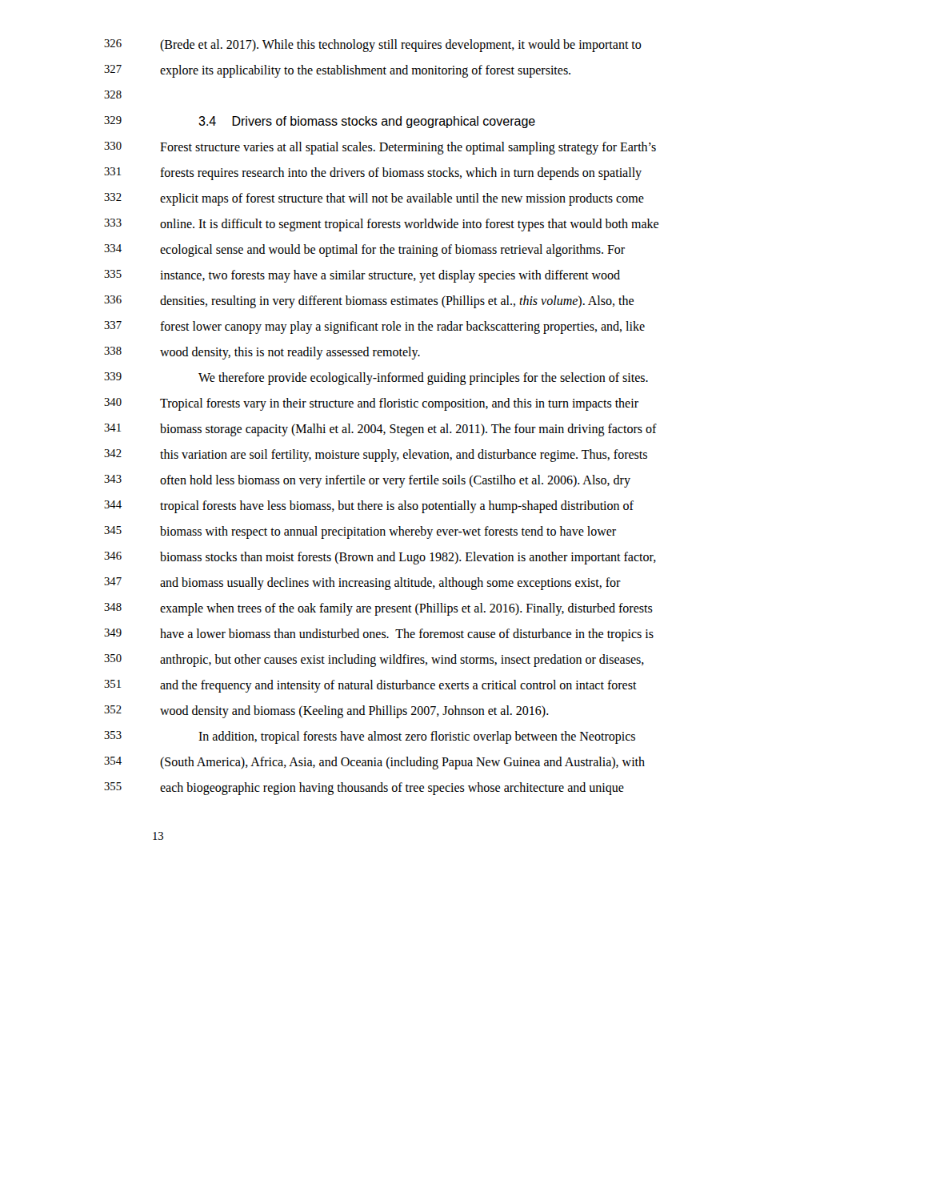326
(Brede et al. 2017). While this technology still requires development, it would be important to
327
explore its applicability to the establishment and monitoring of forest supersites.
328
329
3.4 Drivers of biomass stocks and geographical coverage
330
Forest structure varies at all spatial scales. Determining the optimal sampling strategy for Earth’s
331
forests requires research into the drivers of biomass stocks, which in turn depends on spatially
332
explicit maps of forest structure that will not be available until the new mission products come
333
online. It is difficult to segment tropical forests worldwide into forest types that would both make
334
ecological sense and would be optimal for the training of biomass retrieval algorithms. For
335
instance, two forests may have a similar structure, yet display species with different wood
336
densities, resulting in very different biomass estimates (Phillips et al., this volume). Also, the
337
forest lower canopy may play a significant role in the radar backscattering properties, and, like
338
wood density, this is not readily assessed remotely.
339
We therefore provide ecologically-informed guiding principles for the selection of sites.
340
Tropical forests vary in their structure and floristic composition, and this in turn impacts their
341
biomass storage capacity (Malhi et al. 2004, Stegen et al. 2011). The four main driving factors of
342
this variation are soil fertility, moisture supply, elevation, and disturbance regime. Thus, forests
343
often hold less biomass on very infertile or very fertile soils (Castilho et al. 2006). Also, dry
344
tropical forests have less biomass, but there is also potentially a hump-shaped distribution of
345
biomass with respect to annual precipitation whereby ever-wet forests tend to have lower
346
biomass stocks than moist forests (Brown and Lugo 1982). Elevation is another important factor,
347
and biomass usually declines with increasing altitude, although some exceptions exist, for
348
example when trees of the oak family are present (Phillips et al. 2016). Finally, disturbed forests
349
have a lower biomass than undisturbed ones. The foremost cause of disturbance in the tropics is
350
anthropic, but other causes exist including wildfires, wind storms, insect predation or diseases,
351
and the frequency and intensity of natural disturbance exerts a critical control on intact forest
352
wood density and biomass (Keeling and Phillips 2007, Johnson et al. 2016).
353
In addition, tropical forests have almost zero floristic overlap between the Neotropics
354
(South America), Africa, Asia, and Oceania (including Papua New Guinea and Australia), with
355
each biogeographic region having thousands of tree species whose architecture and unique
13